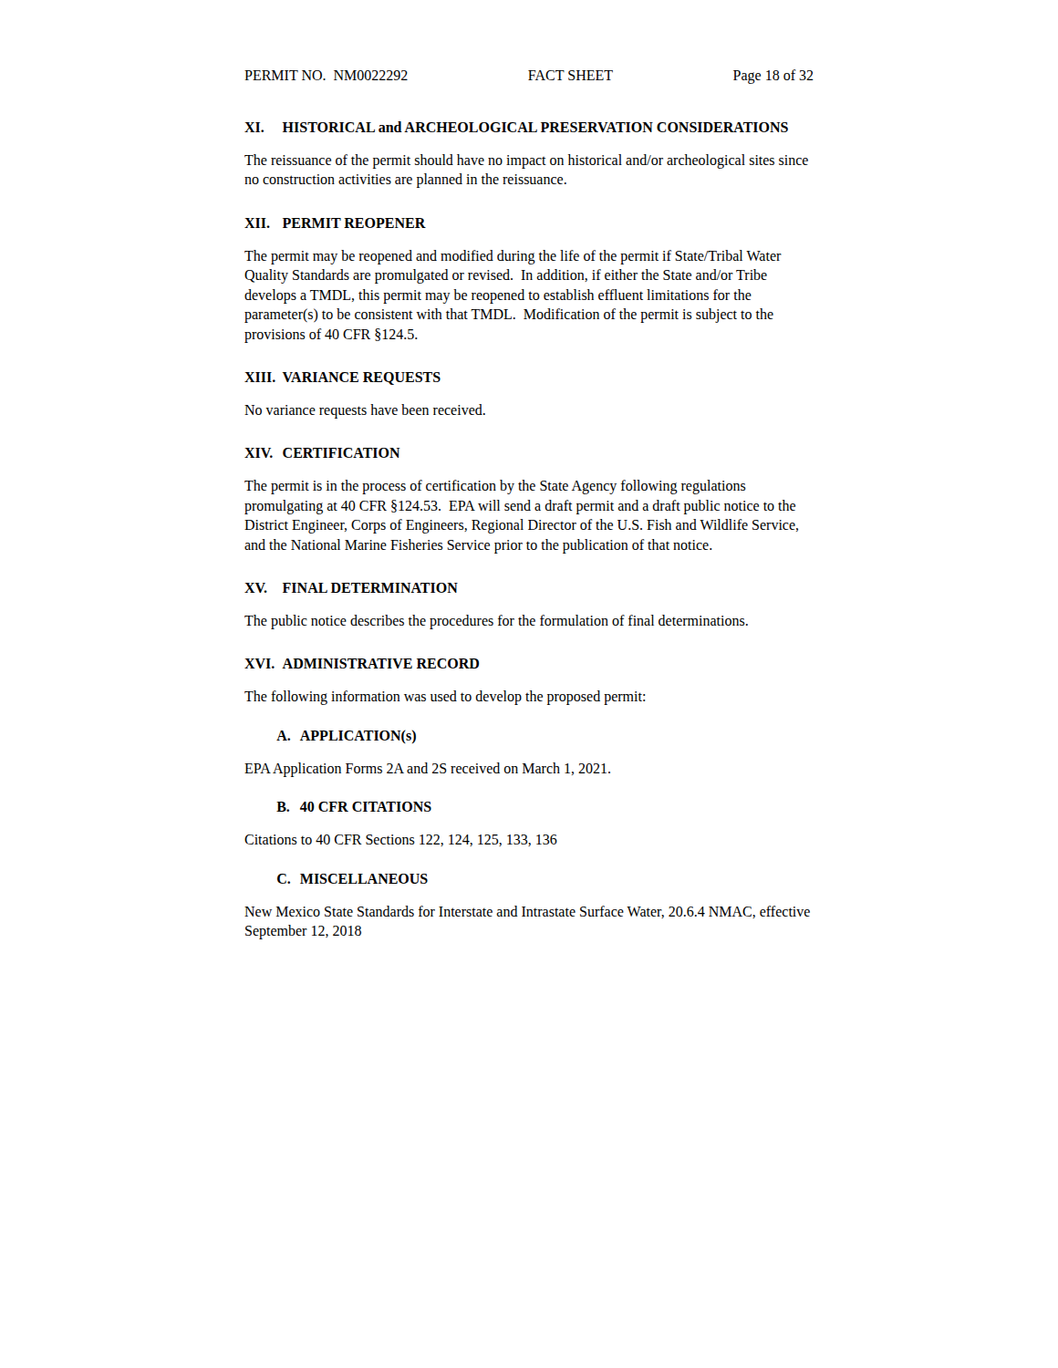PERMIT NO. NM0022292 FACT SHEET Page 18 of 32
XI. HISTORICAL and ARCHEOLOGICAL PRESERVATION CONSIDERATIONS
The reissuance of the permit should have no impact on historical and/or archeological sites since no construction activities are planned in the reissuance.
XII. PERMIT REOPENER
The permit may be reopened and modified during the life of the permit if State/Tribal Water Quality Standards are promulgated or revised. In addition, if either the State and/or Tribe develops a TMDL, this permit may be reopened to establish effluent limitations for the parameter(s) to be consistent with that TMDL. Modification of the permit is subject to the provisions of 40 CFR §124.5.
XIII. VARIANCE REQUESTS
No variance requests have been received.
XIV. CERTIFICATION
The permit is in the process of certification by the State Agency following regulations promulgating at 40 CFR §124.53. EPA will send a draft permit and a draft public notice to the District Engineer, Corps of Engineers, Regional Director of the U.S. Fish and Wildlife Service, and the National Marine Fisheries Service prior to the publication of that notice.
XV. FINAL DETERMINATION
The public notice describes the procedures for the formulation of final determinations.
XVI. ADMINISTRATIVE RECORD
The following information was used to develop the proposed permit:
A. APPLICATION(s)
EPA Application Forms 2A and 2S received on March 1, 2021.
B. 40 CFR CITATIONS
Citations to 40 CFR Sections 122, 124, 125, 133, 136
C. MISCELLANEOUS
New Mexico State Standards for Interstate and Intrastate Surface Water, 20.6.4 NMAC, effective September 12, 2018